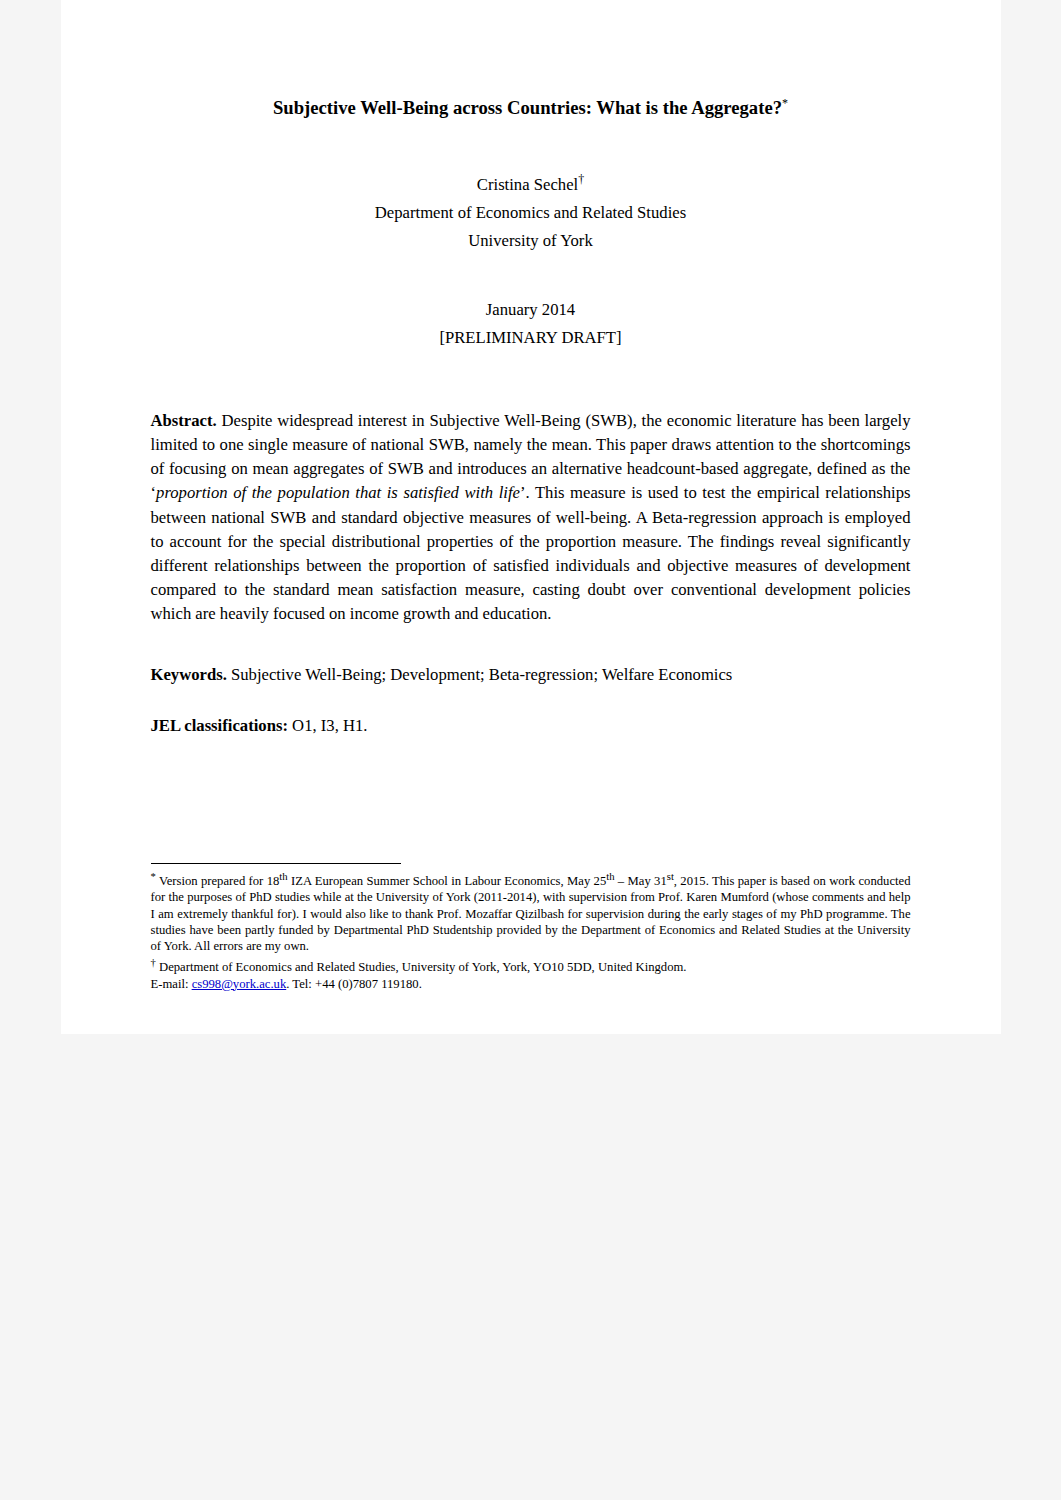Subjective Well-Being across Countries: What is the Aggregate?*
Cristina Sechel†
Department of Economics and Related Studies
University of York
January 2014
[PRELIMINARY DRAFT]
Abstract. Despite widespread interest in Subjective Well-Being (SWB), the economic literature has been largely limited to one single measure of national SWB, namely the mean. This paper draws attention to the shortcomings of focusing on mean aggregates of SWB and introduces an alternative headcount-based aggregate, defined as the ‘proportion of the population that is satisfied with life’. This measure is used to test the empirical relationships between national SWB and standard objective measures of well-being. A Beta-regression approach is employed to account for the special distributional properties of the proportion measure. The findings reveal significantly different relationships between the proportion of satisfied individuals and objective measures of development compared to the standard mean satisfaction measure, casting doubt over conventional development policies which are heavily focused on income growth and education.
Keywords. Subjective Well-Being; Development; Beta-regression; Welfare Economics
JEL classifications: O1, I3, H1.
* Version prepared for 18th IZA European Summer School in Labour Economics, May 25th – May 31st, 2015. This paper is based on work conducted for the purposes of PhD studies while at the University of York (2011-2014), with supervision from Prof. Karen Mumford (whose comments and help I am extremely thankful for). I would also like to thank Prof. Mozaffar Qizilbash for supervision during the early stages of my PhD programme. The studies have been partly funded by Departmental PhD Studentship provided by the Department of Economics and Related Studies at the University of York. All errors are my own.
† Department of Economics and Related Studies, University of York, York, YO10 5DD, United Kingdom.
E-mail: cs998@york.ac.uk. Tel: +44 (0)7807 119180.